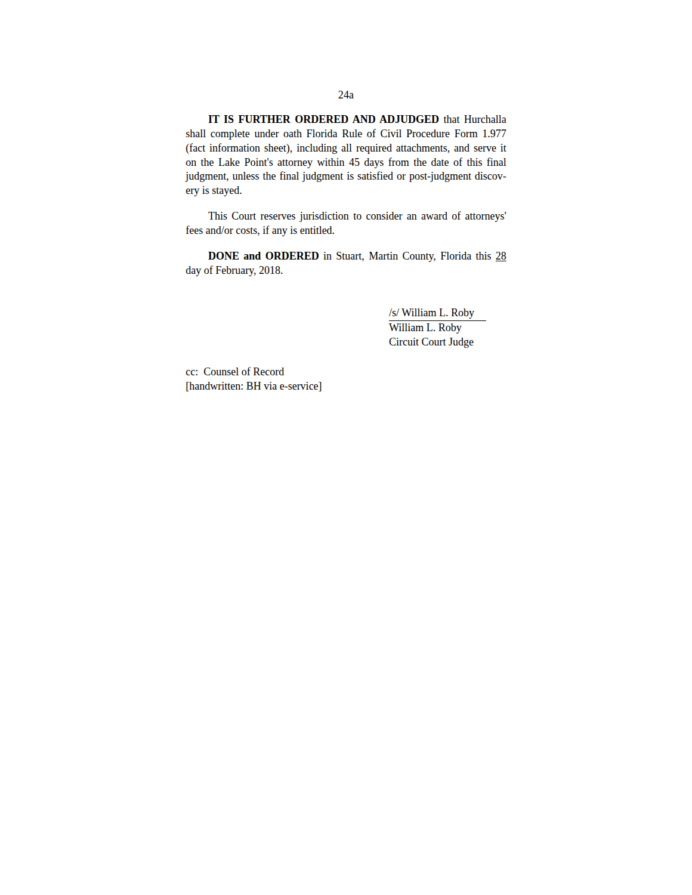24a
IT IS FURTHER ORDERED AND ADJUDGED that Hurchalla shall complete under oath Florida Rule of Civil Procedure Form 1.977 (fact information sheet), including all required attachments, and serve it on the Lake Point's attorney within 45 days from the date of this final judgment, unless the final judgment is satisfied or post-judgment discovery is stayed.
This Court reserves jurisdiction to consider an award of attorneys' fees and/or costs, if any is entitled.
DONE and ORDERED in Stuart, Martin County, Florida this 28 day of February, 2018.
/s/ William L. Roby
William L. Roby
Circuit Court Judge
cc: Counsel of Record
[handwritten: BH via e-service]